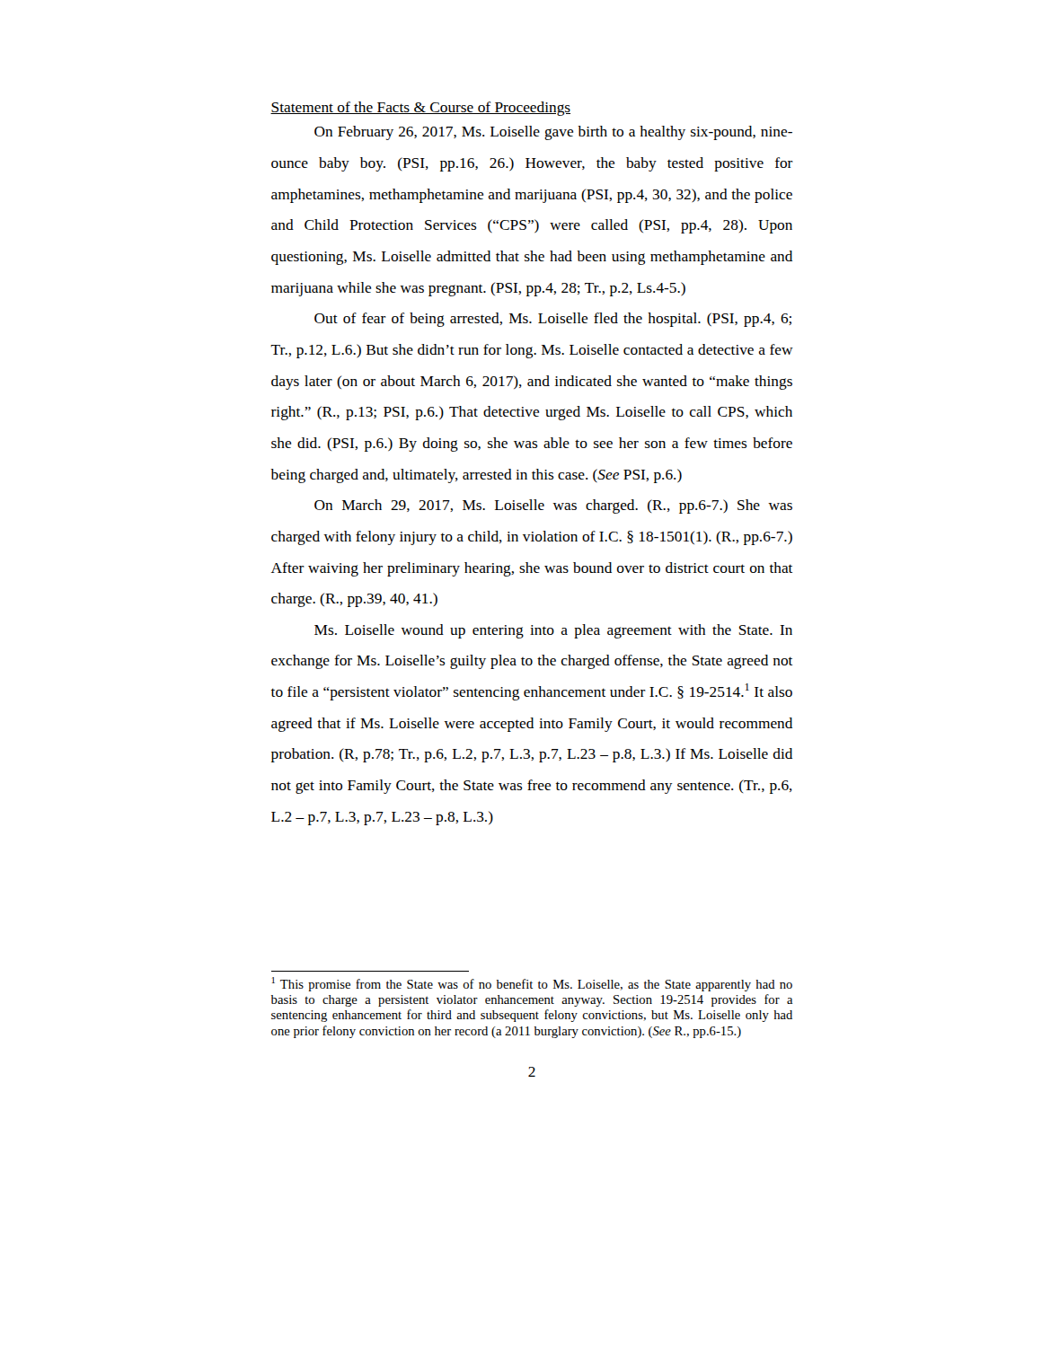Statement of the Facts & Course of Proceedings
On February 26, 2017, Ms. Loiselle gave birth to a healthy six-pound, nine-ounce baby boy. (PSI, pp.16, 26.) However, the baby tested positive for amphetamines, methamphetamine and marijuana (PSI, pp.4, 30, 32), and the police and Child Protection Services (“CPS”) were called (PSI, pp.4, 28). Upon questioning, Ms. Loiselle admitted that she had been using methamphetamine and marijuana while she was pregnant. (PSI, pp.4, 28; Tr., p.2, Ls.4-5.)
Out of fear of being arrested, Ms. Loiselle fled the hospital. (PSI, pp.4, 6; Tr., p.12, L.6.) But she didn’t run for long. Ms. Loiselle contacted a detective a few days later (on or about March 6, 2017), and indicated she wanted to “make things right.” (R., p.13; PSI, p.6.) That detective urged Ms. Loiselle to call CPS, which she did. (PSI, p.6.) By doing so, she was able to see her son a few times before being charged and, ultimately, arrested in this case. (See PSI, p.6.)
On March 29, 2017, Ms. Loiselle was charged. (R., pp.6-7.) She was charged with felony injury to a child, in violation of I.C. § 18-1501(1). (R., pp.6-7.) After waiving her preliminary hearing, she was bound over to district court on that charge. (R., pp.39, 40, 41.)
Ms. Loiselle wound up entering into a plea agreement with the State. In exchange for Ms. Loiselle’s guilty plea to the charged offense, the State agreed not to file a “persistent violator” sentencing enhancement under I.C. § 19-2514.1 It also agreed that if Ms. Loiselle were accepted into Family Court, it would recommend probation. (R, p.78; Tr., p.6, L.2, p.7, L.3, p.7, L.23 – p.8, L.3.) If Ms. Loiselle did not get into Family Court, the State was free to recommend any sentence. (Tr., p.6, L.2 – p.7, L.3, p.7, L.23 – p.8, L.3.)
1 This promise from the State was of no benefit to Ms. Loiselle, as the State apparently had no basis to charge a persistent violator enhancement anyway. Section 19-2514 provides for a sentencing enhancement for third and subsequent felony convictions, but Ms. Loiselle only had one prior felony conviction on her record (a 2011 burglary conviction). (See R., pp.6-15.)
2